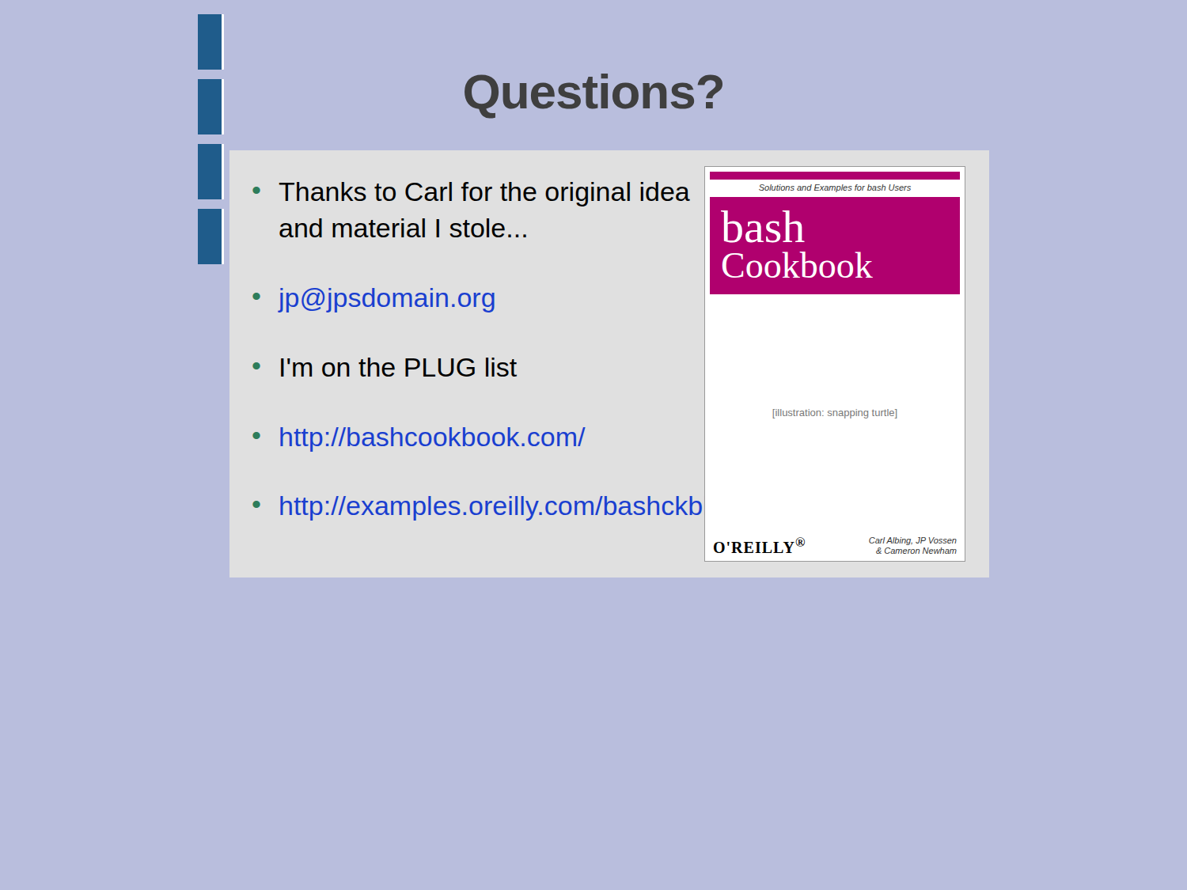Questions?
Thanks to Carl for the original idea and material I stole...
jp@jpsdomain.org
I'm on the PLUG list
http://bashcookbook.com/
http://examples.oreilly.com/bashckbk/
Solutions and Examples for bash Users
bashCookbook
[illustration: snapping turtle]
O'REILLY® Carl Albing, JP Vossen
& Cameron Newham